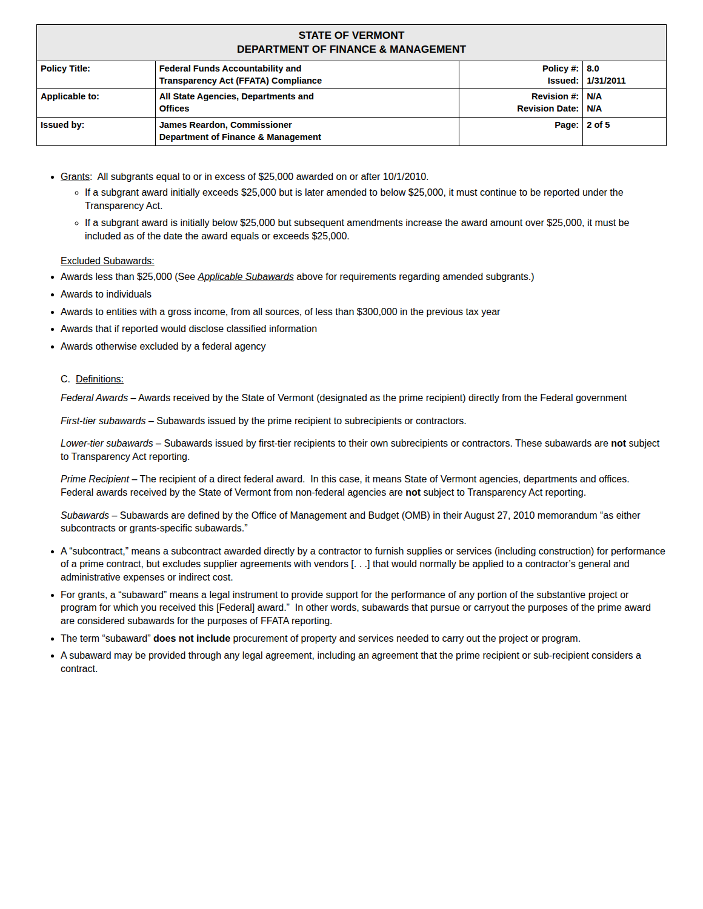| STATE OF VERMONT DEPARTMENT OF FINANCE & MANAGEMENT |
| Policy Title: | Federal Funds Accountability and Transparency Act (FFATA) Compliance | Policy #: Issued: | 8.0 1/31/2011 |
| Applicable to: | All State Agencies, Departments and Offices | Revision #: Revision Date: | N/A N/A |
| Issued by: | James Reardon, Commissioner Department of Finance & Management | Page: | 2 of 5 |
Grants: All subgrants equal to or in excess of $25,000 awarded on or after 10/1/2010.
If a subgrant award initially exceeds $25,000 but is later amended to below $25,000, it must continue to be reported under the Transparency Act.
If a subgrant award is initially below $25,000 but subsequent amendments increase the award amount over $25,000, it must be included as of the date the award equals or exceeds $25,000.
Excluded Subawards:
Awards less than $25,000 (See Applicable Subawards above for requirements regarding amended subgrants.)
Awards to individuals
Awards to entities with a gross income, from all sources, of less than $300,000 in the previous tax year
Awards that if reported would disclose classified information
Awards otherwise excluded by a federal agency
C. Definitions:
Federal Awards – Awards received by the State of Vermont (designated as the prime recipient) directly from the Federal government
First-tier subawards – Subawards issued by the prime recipient to subrecipients or contractors.
Lower-tier subawards – Subawards issued by first-tier recipients to their own subrecipients or contractors. These subawards are not subject to Transparency Act reporting.
Prime Recipient – The recipient of a direct federal award. In this case, it means State of Vermont agencies, departments and offices. Federal awards received by the State of Vermont from non-federal agencies are not subject to Transparency Act reporting.
Subawards – Subawards are defined by the Office of Management and Budget (OMB) in their August 27, 2010 memorandum “as either subcontracts or grants-specific subawards.”
A “subcontract,” means a subcontract awarded directly by a contractor to furnish supplies or services (including construction) for performance of a prime contract, but excludes supplier agreements with vendors [. . .] that would normally be applied to a contractor’s general and administrative expenses or indirect cost.
For grants, a “subaward” means a legal instrument to provide support for the performance of any portion of the substantive project or program for which you received this [Federal] award.” In other words, subawards that pursue or carryout the purposes of the prime award are considered subawards for the purposes of FFATA reporting.
The term “subaward” does not include procurement of property and services needed to carry out the project or program.
A subaward may be provided through any legal agreement, including an agreement that the prime recipient or sub-recipient considers a contract.